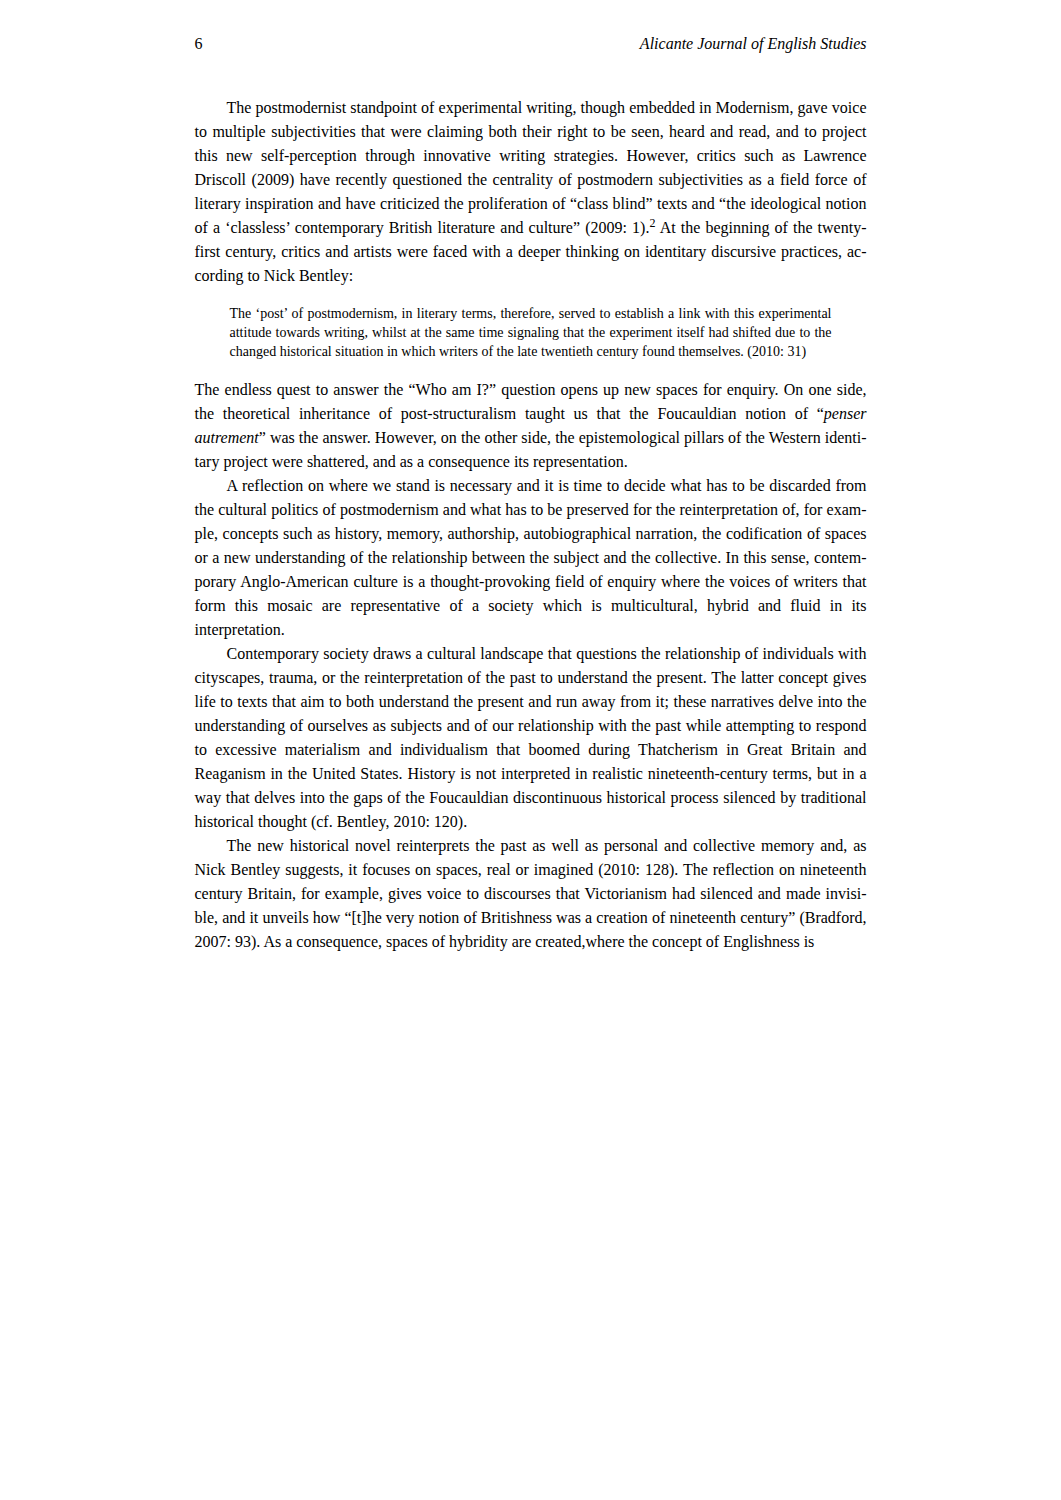6 Alicante Journal of English Studies
The postmodernist standpoint of experimental writing, though embedded in Modernism, gave voice to multiple subjectivities that were claiming both their right to be seen, heard and read, and to project this new self-perception through innovative writing strategies. However, critics such as Lawrence Driscoll (2009) have recently questioned the centrality of postmodern subjectivities as a field force of literary inspiration and have criticized the proliferation of “class blind” texts and “the ideological notion of a ‘classless’ contemporary British literature and culture” (2009: 1).2 At the beginning of the twenty-first century, critics and artists were faced with a deeper thinking on identitary discursive practices, according to Nick Bentley:
The ‘post’ of postmodernism, in literary terms, therefore, served to establish a link with this experimental attitude towards writing, whilst at the same time signaling that the experiment itself had shifted due to the changed historical situation in which writers of the late twentieth century found themselves. (2010: 31)
The endless quest to answer the “Who am I?” question opens up new spaces for enquiry. On one side, the theoretical inheritance of post-structuralism taught us that the Foucauldian notion of “penser autrement” was the answer. However, on the other side, the epistemological pillars of the Western identitary project were shattered, and as a consequence its representation.
A reflection on where we stand is necessary and it is time to decide what has to be discarded from the cultural politics of postmodernism and what has to be preserved for the reinterpretation of, for example, concepts such as history, memory, authorship, autobiographical narration, the codification of spaces or a new understanding of the relationship between the subject and the collective. In this sense, contemporary Anglo-American culture is a thought-provoking field of enquiry where the voices of writers that form this mosaic are representative of a society which is multicultural, hybrid and fluid in its interpretation.
Contemporary society draws a cultural landscape that questions the relationship of individuals with cityscapes, trauma, or the reinterpretation of the past to understand the present. The latter concept gives life to texts that aim to both understand the present and run away from it; these narratives delve into the understanding of ourselves as subjects and of our relationship with the past while attempting to respond to excessive materialism and individualism that boomed during Thatcherism in Great Britain and Reaganism in the United States. History is not interpreted in realistic nineteenth-century terms, but in a way that delves into the gaps of the Foucauldian discontinuous historical process silenced by traditional historical thought (cf. Bentley, 2010: 120).
The new historical novel reinterprets the past as well as personal and collective memory and, as Nick Bentley suggests, it focuses on spaces, real or imagined (2010: 128). The reflection on nineteenth century Britain, for example, gives voice to discourses that Victorianism had silenced and made invisible, and it unveils how “[t]he very notion of Britishness was a creation of nineteenth century” (Bradford, 2007: 93). As a consequence, spaces of hybridity are created,where the concept of Englishness is